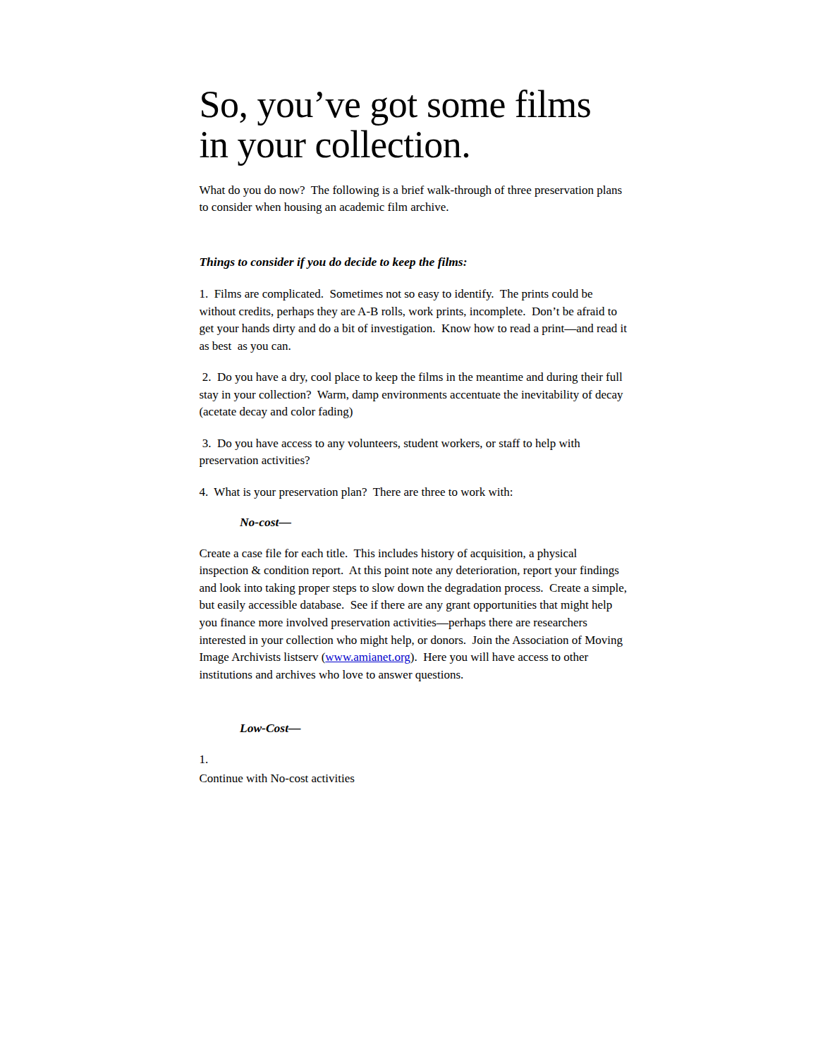So, you’ve got some films in your collection.
What do you do now? The following is a brief walk-through of three preservation plans to consider when housing an academic film archive.
Things to consider if you do decide to keep the films:
1. Films are complicated. Sometimes not so easy to identify. The prints could be without credits, perhaps they are A-B rolls, work prints, incomplete. Don’t be afraid to get your hands dirty and do a bit of investigation. Know how to read a print—and read it as best as you can.
2. Do you have a dry, cool place to keep the films in the meantime and during their full stay in your collection? Warm, damp environments accentuate the inevitability of decay (acetate decay and color fading)
3. Do you have access to any volunteers, student workers, or staff to help with preservation activities?
4. What is your preservation plan? There are three to work with:
No-cost—
Create a case file for each title. This includes history of acquisition, a physical inspection & condition report. At this point note any deterioration, report your findings and look into taking proper steps to slow down the degradation process. Create a simple, but easily accessible database. See if there are any grant opportunities that might help you finance more involved preservation activities—perhaps there are researchers interested in your collection who might help, or donors. Join the Association of Moving Image Archivists listserv (www.amianet.org). Here you will have access to other institutions and archives who love to answer questions.
Low-Cost—
1.
Continue with No-cost activities